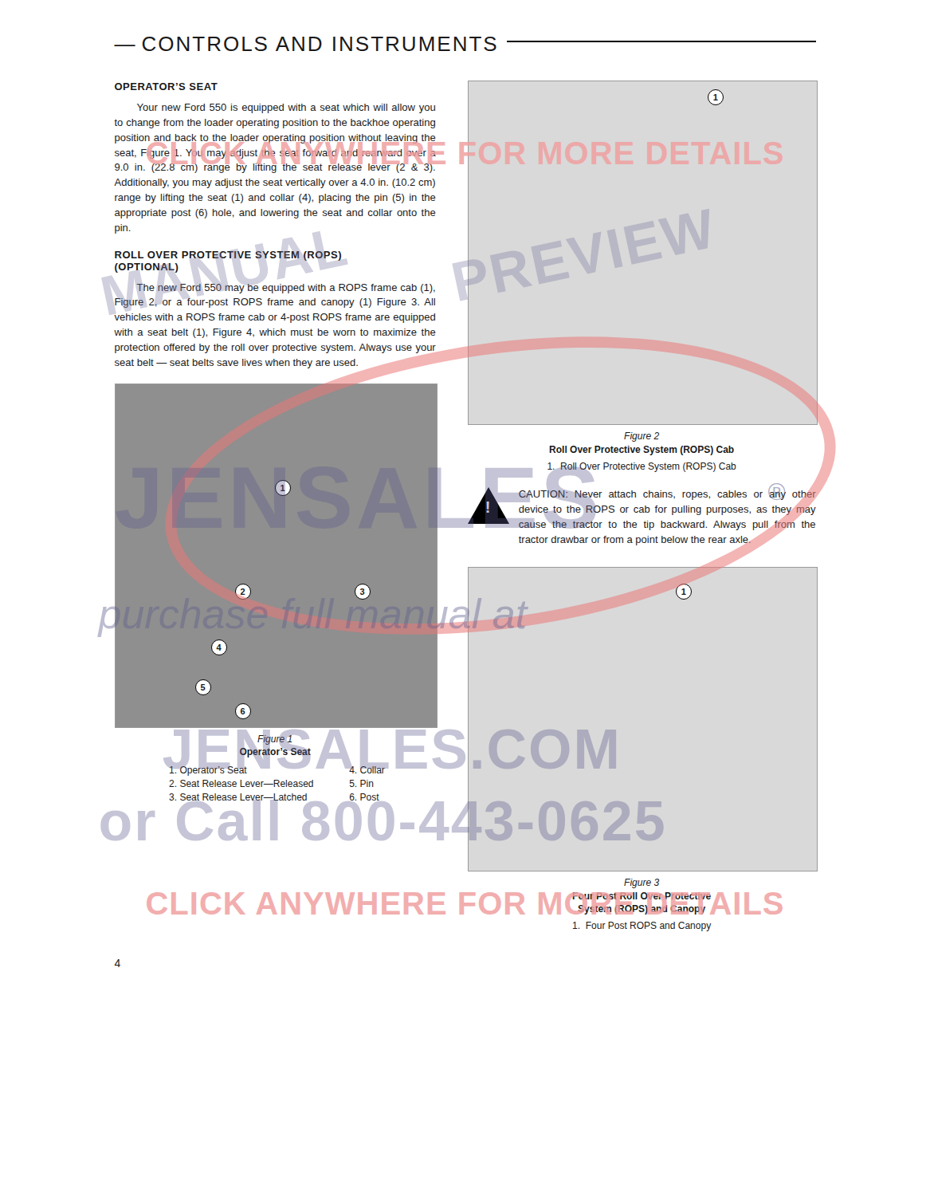— CONTROLS AND INSTRUMENTS
OPERATOR’S SEAT
Your new Ford 550 is equipped with a seat which will allow you to change from the loader operating position to the backhoe operating position and back to the loader operating position without leaving the seat, Figure 1. You may adjust the seat forward and rearward over a 9.0 in. (22.8 cm) range by lifting the seat release lever (2 & 3). Additionally, you may adjust the seat vertically over a 4.0 in. (10.2 cm) range by lifting the seat (1) and collar (4), placing the pin (5) in the appropriate post (6) hole, and lowering the seat and collar onto the pin.
ROLL OVER PROTECTIVE SYSTEM (ROPS)
(OPTIONAL)
The new Ford 550 may be equipped with a ROPS frame cab (1), Figure 2, or a four-post ROPS frame and canopy (1) Figure 3. All vehicles with a ROPS frame cab or 4-post ROPS frame are equipped with a seat belt (1), Figure 4, which must be worn to maximize the protection offered by the roll over protective system. Always use your seat belt — seat belts save lives when they are used.
1 2 3 4 5 6
Figure 1 Operator’s Seat
Operator’s Seat
Seat Release Lever—Released
Seat Release Lever—Latched
Collar
Pin
Post
1
Figure 2 Roll Over Protective System (ROPS) Cab 1. Roll Over Protective System (ROPS) Cab
CAUTION: Never attach chains, ropes, cables or any other device to the ROPS or cab for pulling purposes, as they may cause the tractor to the tip backward. Always pull from the tractor drawbar or from a point below the rear axle.
1
Figure 3 Four Post Roll Over Protective
System (ROPS) and Canopy 1. Four Post ROPS and Canopy
4
CLICK ANYWHERE FOR MORE DETAILS
MANUAL
PREVIEW
JENSALES
®
purchase full manual at
JENSALES.COM
or Call 800-443-0625
CLICK ANYWHERE FOR MORE DETAILS